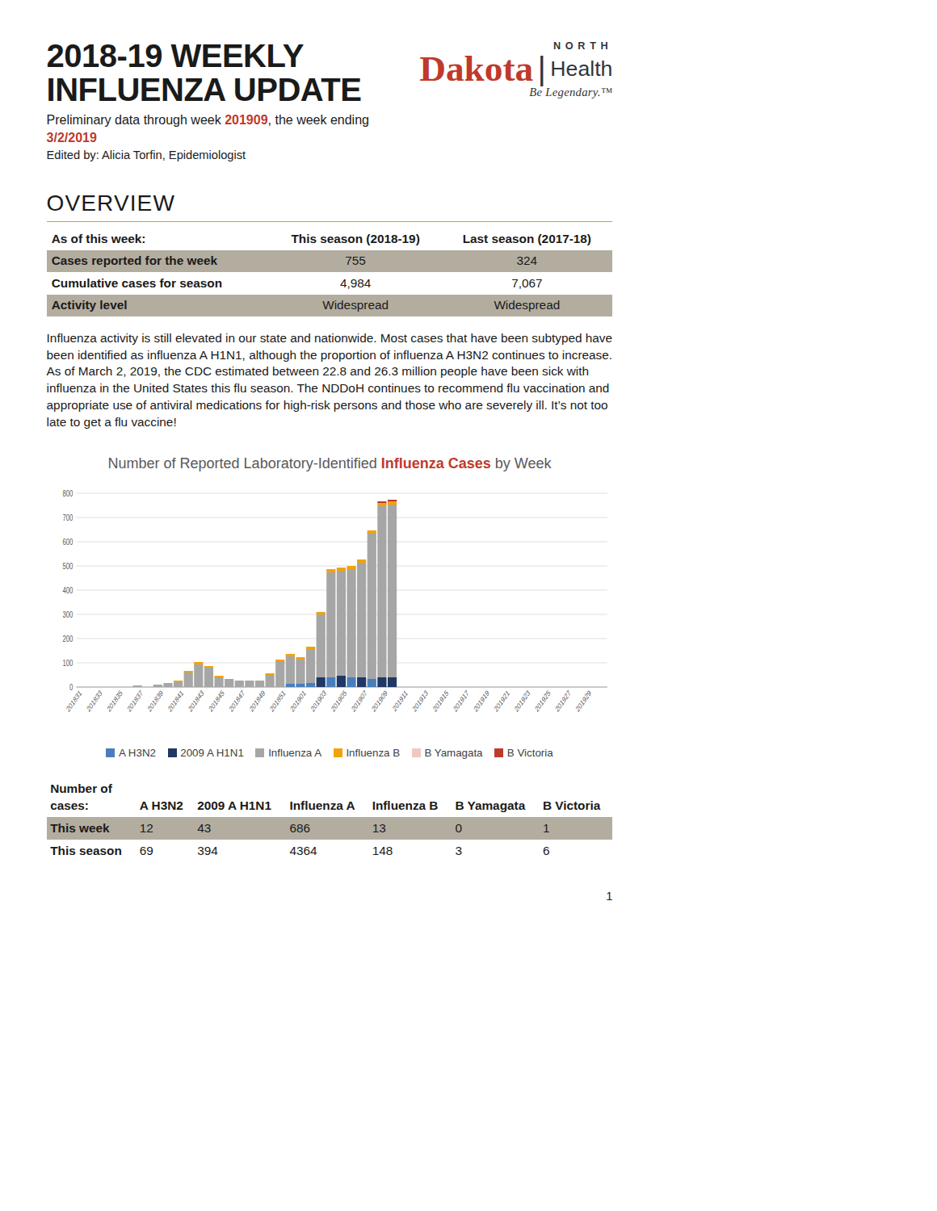2018-19 Weekly Influenza Update
Preliminary data through week 201909, the week ending 3/2/2019
Edited by: Alicia Torfin, Epidemiologist
NORTH
Dakota | Health
Be Legendary.™
Overview
| As of this week: | This season (2018-19) | Last season (2017-18) |
| --- | --- | --- |
| Cases reported for the week | 755 | 324 |
| Cumulative cases for season | 4,984 | 7,067 |
| Activity level | Widespread | Widespread |
Influenza activity is still elevated in our state and nationwide. Most cases that have been subtyped have been identified as influenza A H1N1, although the proportion of influenza A H3N2 continues to increase. As of March 2, 2019, the CDC estimated between 22.8 and 26.3 million people have been sick with influenza in the United States this flu season. The NDDoH continues to recommend flu vaccination and appropriate use of antiviral medications for high-risk persons and those who are severely ill. It’s not too late to get a flu vaccine!
Number of Reported Laboratory-Identified Influenza Cases by Week
800 700 600 500 400 300 200 100 0 201831 201833 201835 201837 201839 201841 201843 201845 201847 201849 201851 201901 201903 201905 201907 201909 201911 201913 201915 201917 201919 201921 201923 201925 201927 201929
A H3N2 2009 A H1N1 Influenza A Influenza B B Yamagata B Victoria
| Number of cases: | A H3N2 | 2009 A H1N1 | Influenza A | Influenza B | B Yamagata | B Victoria |
| --- | --- | --- | --- | --- | --- | --- |
| This week | 12 | 43 | 686 | 13 | 0 | 1 |
| This season | 69 | 394 | 4364 | 148 | 3 | 6 |
1